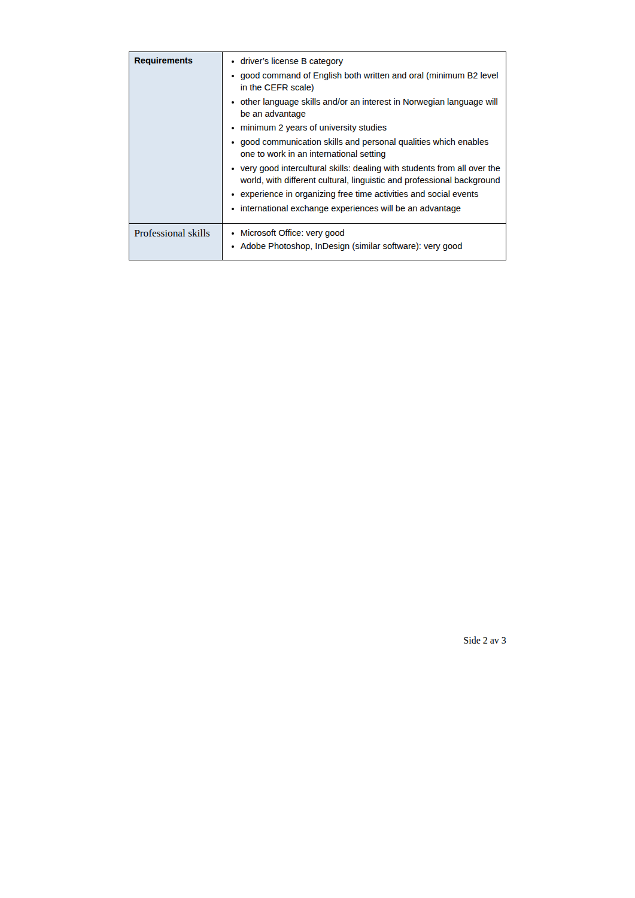| Requirements | driver’s license B category good command of English both written and oral (minimum B2 level in the CEFR scale) other language skills and/or an interest in Norwegian language will be an advantage minimum 2 years of university studies good communication skills and personal qualities which enables one to work in an international setting very good intercultural skills: dealing with students from all over the world, with different cultural, linguistic and professional background experience in organizing free time activities and social events international exchange experiences will be an advantage |
| Professional skills | Microsoft Office: very good Adobe Photoshop, InDesign (similar software): very good |
Side 2 av 3